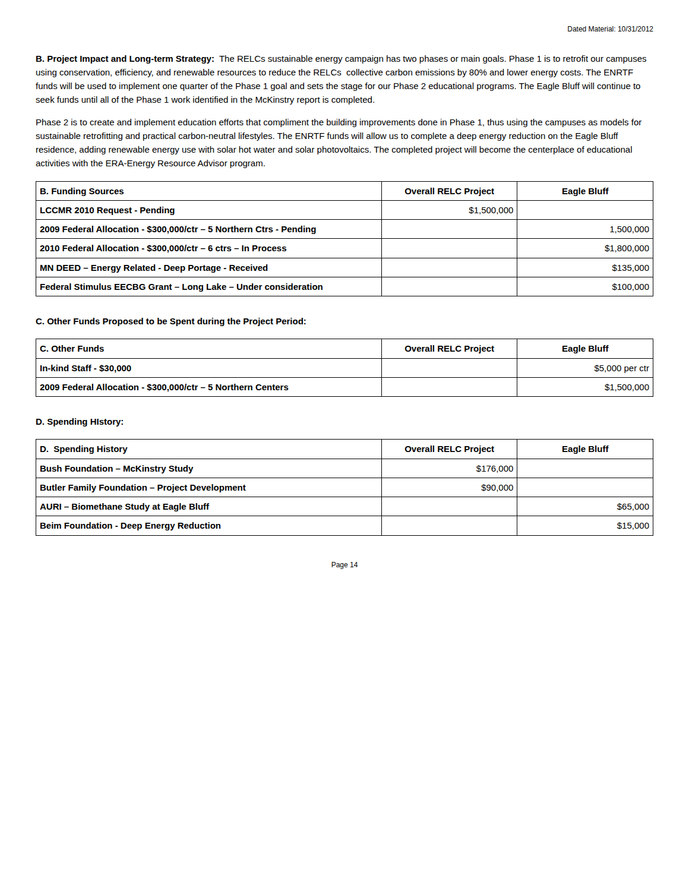Dated Material: 10/31/2012
B. Project Impact and Long-term Strategy: The RELCs sustainable energy campaign has two phases or main goals. Phase 1 is to retrofit our campuses using conservation, efficiency, and renewable resources to reduce the RELCs collective carbon emissions by 80% and lower energy costs. The ENRTF funds will be used to implement one quarter of the Phase 1 goal and sets the stage for our Phase 2 educational programs. The Eagle Bluff will continue to seek funds until all of the Phase 1 work identified in the McKinstry report is completed.
Phase 2 is to create and implement education efforts that compliment the building improvements done in Phase 1, thus using the campuses as models for sustainable retrofitting and practical carbon-neutral lifestyles. The ENRTF funds will allow us to complete a deep energy reduction on the Eagle Bluff residence, adding renewable energy use with solar hot water and solar photovoltaics. The completed project will become the centerplace of educational activities with the ERA-Energy Resource Advisor program.
| B. Funding Sources | Overall RELC Project | Eagle Bluff |
| --- | --- | --- |
| LCCMR 2010 Request - Pending | $1,500,000 | |
| 2009 Federal Allocation - $300,000/ctr – 5 Northern Ctrs - Pending | | 1,500,000 |
| 2010 Federal Allocation - $300,000/ctr – 6 ctrs – In Process | | $1,800,000 |
| MN DEED – Energy Related - Deep Portage - Received | | $135,000 |
| Federal Stimulus EECBG Grant – Long Lake – Under consideration | | $100,000 |
C. Other Funds Proposed to be Spent during the Project Period:
| C. Other Funds | Overall RELC Project | Eagle Bluff |
| --- | --- | --- |
| In-kind Staff - $30,000 | | $5,000 per ctr |
| 2009 Federal Allocation - $300,000/ctr – 5 Northern Centers | | $1,500,000 |
D. Spending HIstory:
| D. Spending History | Overall RELC Project | Eagle Bluff |
| --- | --- | --- |
| Bush Foundation – McKinstry Study | $176,000 | |
| Butler Family Foundation – Project Development | $90,000 | |
| AURI – Biomethane Study at Eagle Bluff | | $65,000 |
| Beim Foundation - Deep Energy Reduction | | $15,000 |
Page 14